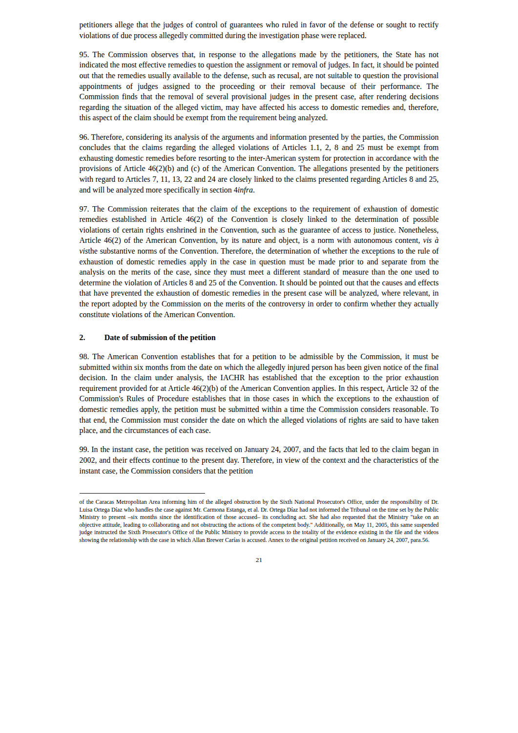petitioners allege that the judges of control of guarantees who ruled in favor of the defense or sought to rectify violations of due process allegedly committed during the investigation phase were replaced.
95. The Commission observes that, in response to the allegations made by the petitioners, the State has not indicated the most effective remedies to question the assignment or removal of judges. In fact, it should be pointed out that the remedies usually available to the defense, such as recusal, are not suitable to question the provisional appointments of judges assigned to the proceeding or their removal because of their performance. The Commission finds that the removal of several provisional judges in the present case, after rendering decisions regarding the situation of the alleged victim, may have affected his access to domestic remedies and, therefore, this aspect of the claim should be exempt from the requirement being analyzed.
96. Therefore, considering its analysis of the arguments and information presented by the parties, the Commission concludes that the claims regarding the alleged violations of Articles 1.1, 2, 8 and 25 must be exempt from exhausting domestic remedies before resorting to the inter-American system for protection in accordance with the provisions of Article 46(2)(b) and (c) of the American Convention. The allegations presented by the petitioners with regard to Articles 7, 11, 13, 22 and 24 are closely linked to the claims presented regarding Articles 8 and 25, and will be analyzed more specifically in section 4infra.
97. The Commission reiterates that the claim of the exceptions to the requirement of exhaustion of domestic remedies established in Article 46(2) of the Convention is closely linked to the determination of possible violations of certain rights enshrined in the Convention, such as the guarantee of access to justice. Nonetheless, Article 46(2) of the American Convention, by its nature and object, is a norm with autonomous content, vis à visthe substantive norms of the Convention. Therefore, the determination of whether the exceptions to the rule of exhaustion of domestic remedies apply in the case in question must be made prior to and separate from the analysis on the merits of the case, since they must meet a different standard of measure than the one used to determine the violation of Articles 8 and 25 of the Convention. It should be pointed out that the causes and effects that have prevented the exhaustion of domestic remedies in the present case will be analyzed, where relevant, in the report adopted by the Commission on the merits of the controversy in order to confirm whether they actually constitute violations of the American Convention.
2. Date of submission of the petition
98. The American Convention establishes that for a petition to be admissible by the Commission, it must be submitted within six months from the date on which the allegedly injured person has been given notice of the final decision. In the claim under analysis, the IACHR has established that the exception to the prior exhaustion requirement provided for at Article 46(2)(b) of the American Convention applies. In this respect, Article 32 of the Commission's Rules of Procedure establishes that in those cases in which the exceptions to the exhaustion of domestic remedies apply, the petition must be submitted within a time the Commission considers reasonable. To that end, the Commission must consider the date on which the alleged violations of rights are said to have taken place, and the circumstances of each case.
99. In the instant case, the petition was received on January 24, 2007, and the facts that led to the claim began in 2002, and their effects continue to the present day. Therefore, in view of the context and the characteristics of the instant case, the Commission considers that the petition
of the Caracas Metropolitan Area informing him of the alleged obstruction by the Sixth National Prosecutor's Office, under the responsibility of Dr. Luisa Ortega Díaz who handles the case against Mr. Carmona Estanga, et al. Dr. Ortega Díaz had not informed the Tribunal on the time set by the Public Ministry to present –six months since the identification of those accused– its concluding act. She had also requested that the Ministry "take on an objective attitude, leading to collaborating and not obstructing the actions of the competent body." Additionally, on May 11, 2005, this same suspended judge instructed the Sixth Prosecutor's Office of the Public Ministry to provide access to the totality of the evidence existing in the file and the videos showing the relationship with the case in which Allan Brewer Carías is accused. Annex to the original petition received on January 24, 2007, para.56.
21